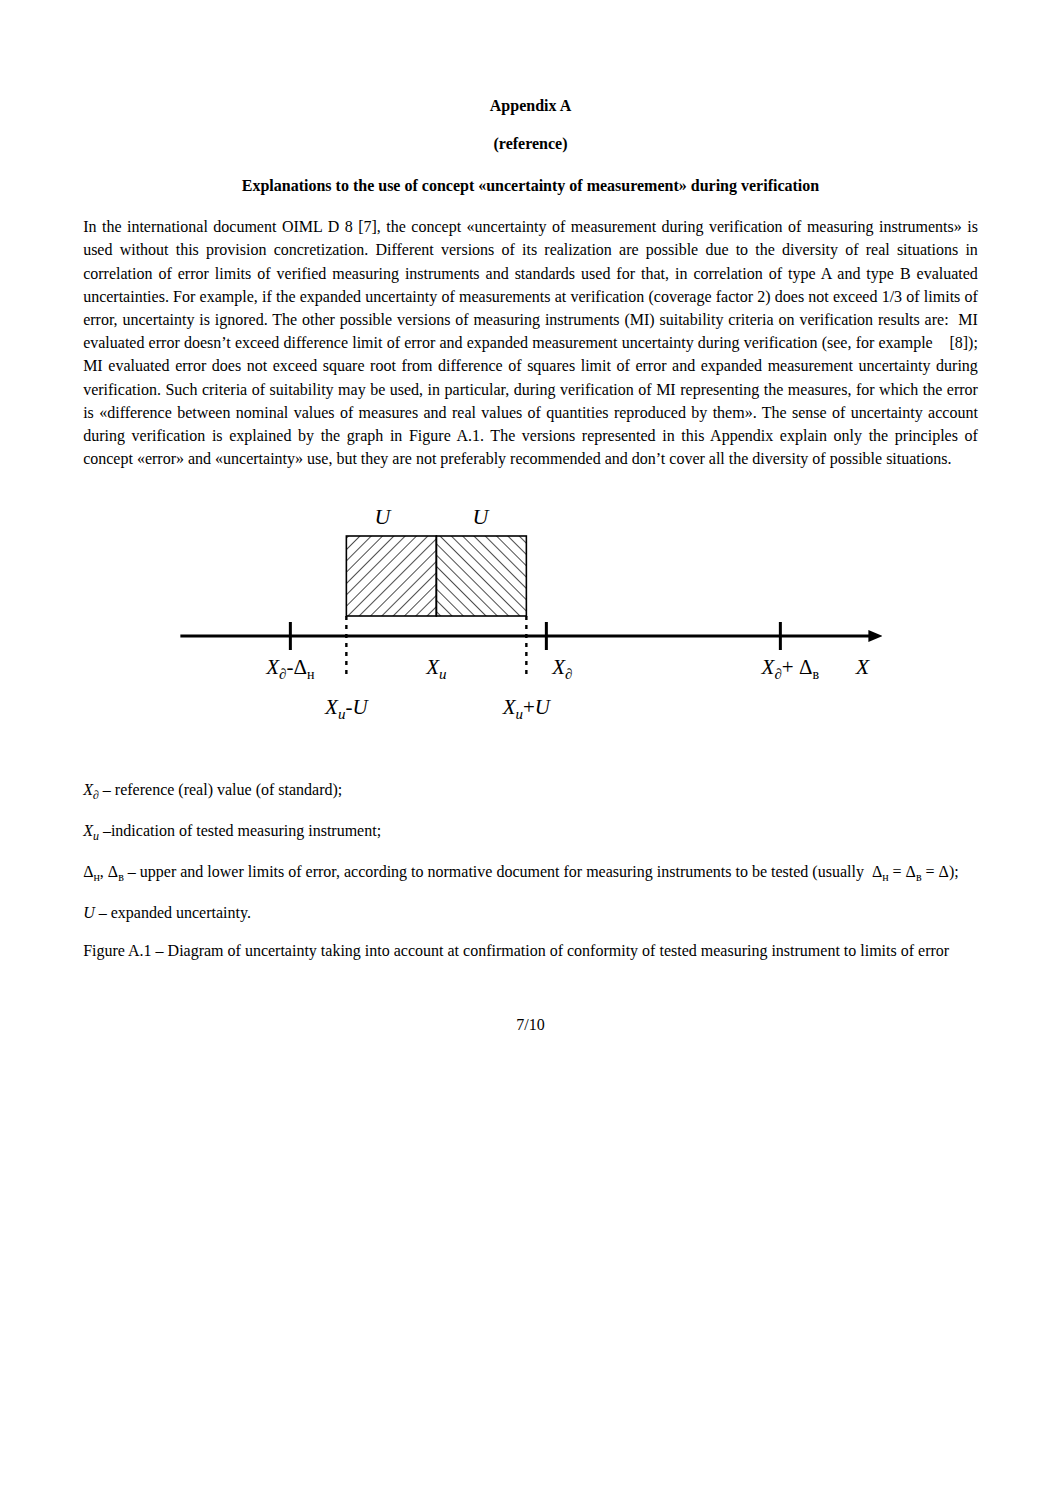Appendix A
(reference)
Explanations to the use of concept «uncertainty of measurement» during verification
In the international document OIML D 8 [7], the concept «uncertainty of measurement during verification of measuring instruments» is used without this provision concretization. Different versions of its realization are possible due to the diversity of real situations in correlation of error limits of verified measuring instruments and standards used for that, in correlation of type A and type B evaluated uncertainties. For example, if the expanded uncertainty of measurements at verification (coverage factor 2) does not exceed 1/3 of limits of error, uncertainty is ignored. The other possible versions of measuring instruments (MI) suitability criteria on verification results are: MI evaluated error doesn’t exceed difference limit of error and expanded measurement uncertainty during verification (see, for example [8]); MI evaluated error does not exceed square root from difference of squares limit of error and expanded measurement uncertainty during verification. Such criteria of suitability may be used, in particular, during verification of MI representing the measures, for which the error is «difference between nominal values of measures and real values of quantities reproduced by them». The sense of uncertainty account during verification is explained by the graph in Figure A.1. The versions represented in this Appendix explain only the principles of concept «error» and «uncertainty» use, but they are not preferably recommended and don’t cover all the diversity of possible situations.
U U X∂-Δн Xu X∂ X∂+ Δв X Xu-U Xu+U
X∂ – reference (real) value (of standard);
Xu –indication of tested measuring instrument;
Δн, Δв – upper and lower limits of error, according to normative document for measuring instruments to be tested (usually Δн = Δв = Δ);
U – expanded uncertainty.
Figure A.1 – Diagram of uncertainty taking into account at confirmation of conformity of tested measuring instrument to limits of error
7/10